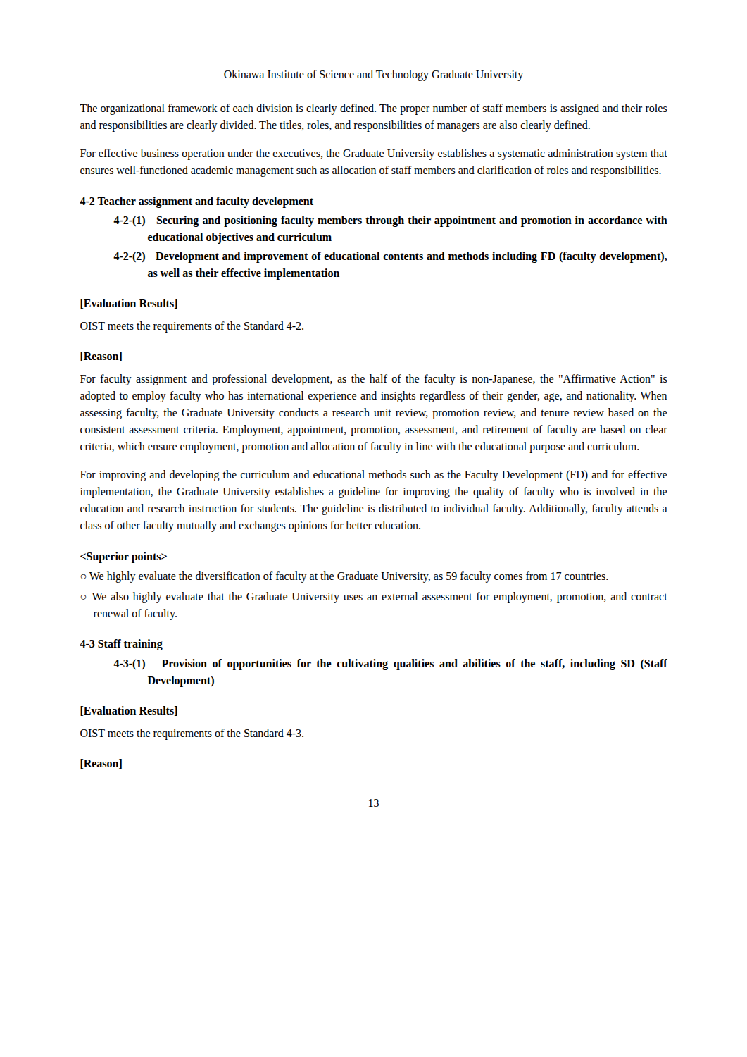Okinawa Institute of Science and Technology Graduate University
The organizational framework of each division is clearly defined. The proper number of staff members is assigned and their roles and responsibilities are clearly divided. The titles, roles, and responsibilities of managers are also clearly defined.
For effective business operation under the executives, the Graduate University establishes a systematic administration system that ensures well-functioned academic management such as allocation of staff members and clarification of roles and responsibilities.
4-2 Teacher assignment and faculty development
4-2-(1) Securing and positioning faculty members through their appointment and promotion in accordance with educational objectives and curriculum
4-2-(2) Development and improvement of educational contents and methods including FD (faculty development), as well as their effective implementation
[Evaluation Results]
OIST meets the requirements of the Standard 4-2.
[Reason]
For faculty assignment and professional development, as the half of the faculty is non-Japanese, the "Affirmative Action" is adopted to employ faculty who has international experience and insights regardless of their gender, age, and nationality. When assessing faculty, the Graduate University conducts a research unit review, promotion review, and tenure review based on the consistent assessment criteria. Employment, appointment, promotion, assessment, and retirement of faculty are based on clear criteria, which ensure employment, promotion and allocation of faculty in line with the educational purpose and curriculum.
For improving and developing the curriculum and educational methods such as the Faculty Development (FD) and for effective implementation, the Graduate University establishes a guideline for improving the quality of faculty who is involved in the education and research instruction for students. The guideline is distributed to individual faculty. Additionally, faculty attends a class of other faculty mutually and exchanges opinions for better education.
<Superior points>
○ We highly evaluate the diversification of faculty at the Graduate University, as 59 faculty comes from 17 countries.
○ We also highly evaluate that the Graduate University uses an external assessment for employment, promotion, and contract renewal of faculty.
4-3 Staff training
4-3-(1) Provision of opportunities for the cultivating qualities and abilities of the staff, including SD (Staff Development)
[Evaluation Results]
OIST meets the requirements of the Standard 4-3.
[Reason]
13